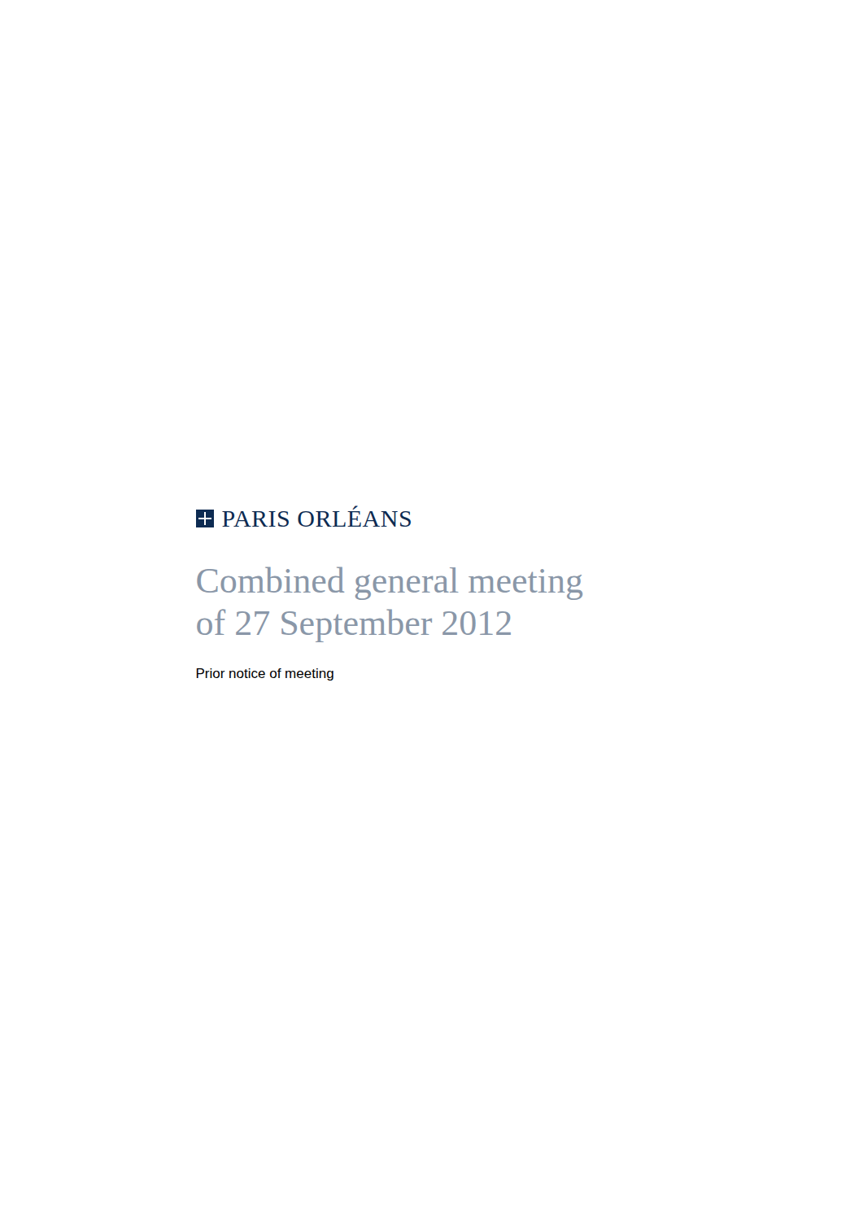PARIS ORLÉANS
Combined general meeting
of 27 September 2012
Prior notice of meeting